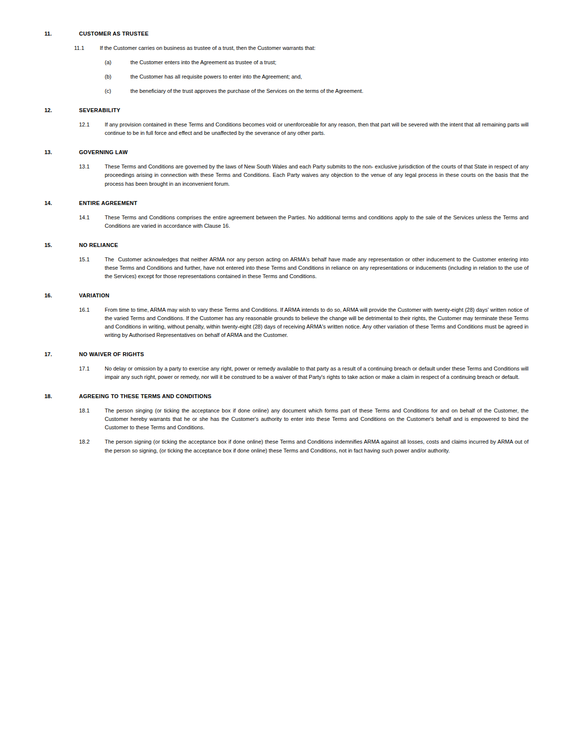11. CUSTOMER AS TRUSTEE
11.1 If the Customer carries on business as trustee of a trust, then the Customer warrants that:
(a) the Customer enters into the Agreement as trustee of a trust;
(b) the Customer has all requisite powers to enter into the Agreement; and,
(c) the beneficiary of the trust approves the purchase of the Services on the terms of the Agreement.
12. SEVERABILITY
12.1 If any provision contained in these Terms and Conditions becomes void or unenforceable for any reason, then that part will be severed with the intent that all remaining parts will continue to be in full force and effect and be unaffected by the severance of any other parts.
13. GOVERNING LAW
13.1 These Terms and Conditions are governed by the laws of New South Wales and each Party submits to the non- exclusive jurisdiction of the courts of that State in respect of any proceedings arising in connection with these Terms and Conditions. Each Party waives any objection to the venue of any legal process in these courts on the basis that the process has been brought in an inconvenient forum.
14. ENTIRE AGREEMENT
14.1 These Terms and Conditions comprises the entire agreement between the Parties. No additional terms and conditions apply to the sale of the Services unless the Terms and Conditions are varied in accordance with Clause 16.
15. NO RELIANCE
15.1 The Customer acknowledges that neither ARMA nor any person acting on ARMA's behalf have made any representation or other inducement to the Customer entering into these Terms and Conditions and further, have not entered into these Terms and Conditions in reliance on any representations or inducements (including in relation to the use of the Services) except for those representations contained in these Terms and Conditions.
16. VARIATION
16.1 From time to time, ARMA may wish to vary these Terms and Conditions. If ARMA intends to do so, ARMA will provide the Customer with twenty-eight (28) days' written notice of the varied Terms and Conditions. If the Customer has any reasonable grounds to believe the change will be detrimental to their rights, the Customer may terminate these Terms and Conditions in writing, without penalty, within twenty-eight (28) days of receiving ARMA's written notice. Any other variation of these Terms and Conditions must be agreed in writing by Authorised Representatives on behalf of ARMA and the Customer.
17. NO WAIVER OF RIGHTS
17.1 No delay or omission by a party to exercise any right, power or remedy available to that party as a result of a continuing breach or default under these Terms and Conditions will impair any such right, power or remedy, nor will it be construed to be a waiver of that Party's rights to take action or make a claim in respect of a continuing breach or default.
18. AGREEING TO THESE TERMS AND CONDITIONS
18.1 The person singing (or ticking the acceptance box if done online) any document which forms part of these Terms and Conditions for and on behalf of the Customer, the Customer hereby warrants that he or she has the Customer's authority to enter into these Terms and Conditions on the Customer's behalf and is empowered to bind the Customer to these Terms and Conditions.
18.2 The person signing (or ticking the acceptance box if done online) these Terms and Conditions indemnifies ARMA against all losses, costs and claims incurred by ARMA out of the person so signing, (or ticking the acceptance box if done online) these Terms and Conditions, not in fact having such power and/or authority.